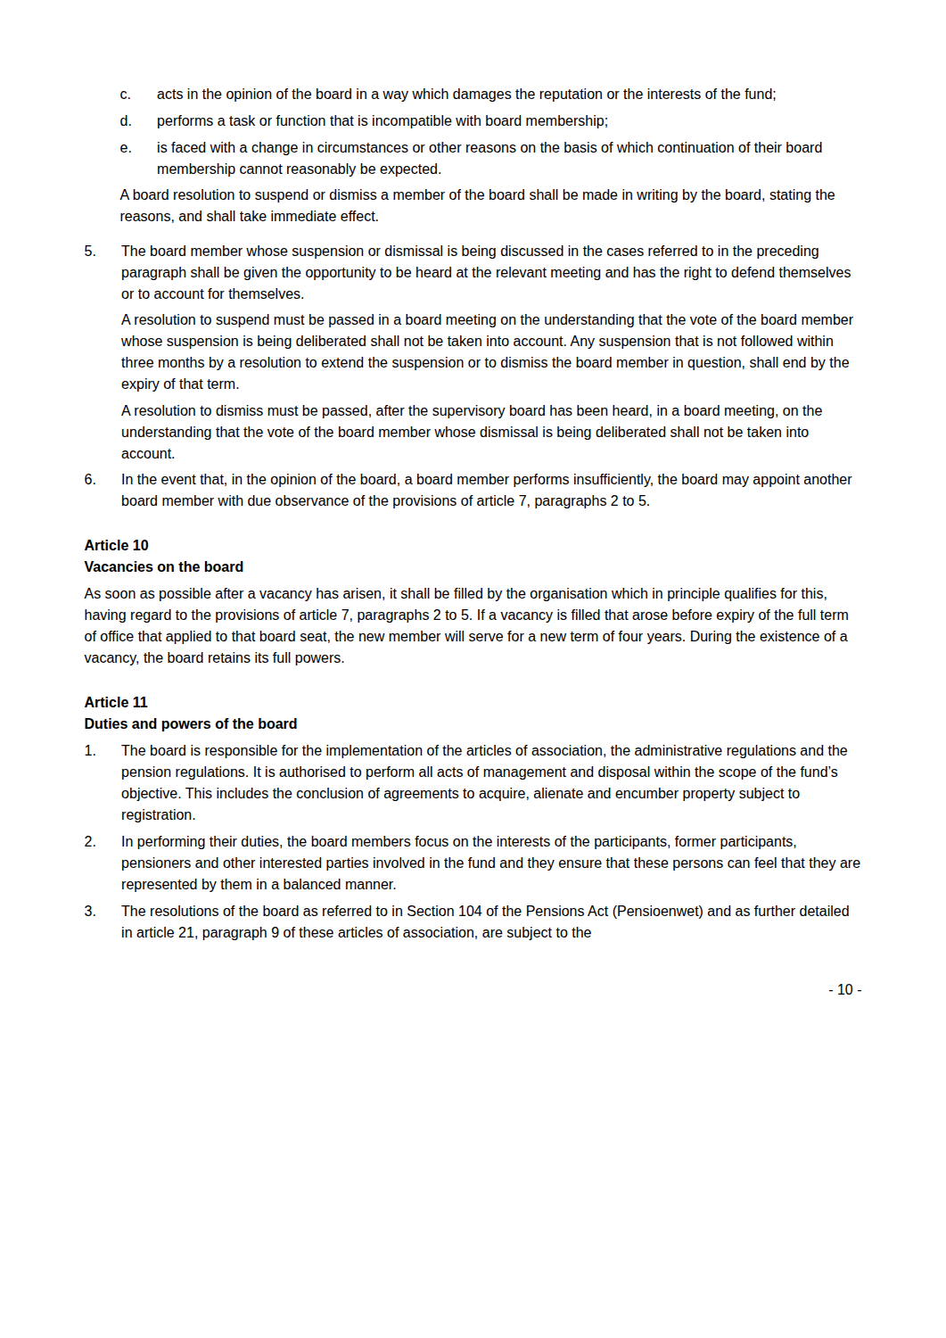c. acts in the opinion of the board in a way which damages the reputation or the interests of the fund;
d. performs a task or function that is incompatible with board membership;
e. is faced with a change in circumstances or other reasons on the basis of which continuation of their board membership cannot reasonably be expected.
A board resolution to suspend or dismiss a member of the board shall be made in writing by the board, stating the reasons, and shall take immediate effect.
The board member whose suspension or dismissal is being discussed in the cases referred to in the preceding paragraph shall be given the opportunity to be heard at the relevant meeting and has the right to defend themselves or to account for themselves.
A resolution to suspend must be passed in a board meeting on the understanding that the vote of the board member whose suspension is being deliberated shall not be taken into account. Any suspension that is not followed within three months by a resolution to extend the suspension or to dismiss the board member in question, shall end by the expiry of that term.
A resolution to dismiss must be passed, after the supervisory board has been heard, in a board meeting, on the understanding that the vote of the board member whose dismissal is being deliberated shall not be taken into account.
In the event that, in the opinion of the board, a board member performs insufficiently, the board may appoint another board member with due observance of the provisions of article 7, paragraphs 2 to 5.
Article 10
Vacancies on the board
As soon as possible after a vacancy has arisen, it shall be filled by the organisation which in principle qualifies for this, having regard to the provisions of article 7, paragraphs 2 to 5. If a vacancy is filled that arose before expiry of the full term of office that applied to that board seat, the new member will serve for a new term of four years. During the existence of a vacancy, the board retains its full powers.
Article 11
Duties and powers of the board
The board is responsible for the implementation of the articles of association, the administrative regulations and the pension regulations. It is authorised to perform all acts of management and disposal within the scope of the fund’s objective. This includes the conclusion of agreements to acquire, alienate and encumber property subject to registration.
In performing their duties, the board members focus on the interests of the participants, former participants, pensioners and other interested parties involved in the fund and they ensure that these persons can feel that they are represented by them in a balanced manner.
The resolutions of the board as referred to in Section 104 of the Pensions Act (Pensioenwet) and as further detailed in article 21, paragraph 9 of these articles of association, are subject to the
- 10 -